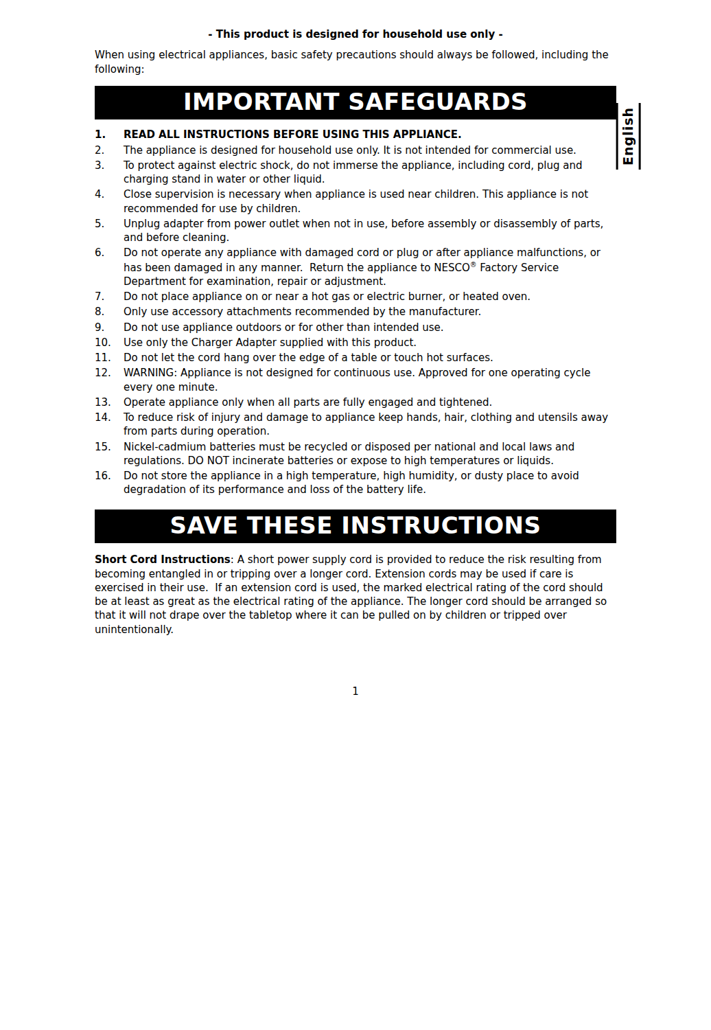English
- This product is designed for household use only -
When using electrical appliances, basic safety precautions should always be followed, including the following:
IMPORTANT SAFEGUARDS
1. READ ALL INSTRUCTIONS BEFORE USING THIS APPLIANCE.
2. The appliance is designed for household use only. It is not intended for commercial use.
3. To protect against electric shock, do not immerse the appliance, including cord, plug and charging stand in water or other liquid.
4. Close supervision is necessary when appliance is used near children. This appliance is not recommended for use by children.
5. Unplug adapter from power outlet when not in use, before assembly or disassembly of parts, and before cleaning.
6. Do not operate any appliance with damaged cord or plug or after appliance malfunctions, or has been damaged in any manner. Return the appliance to NESCO® Factory Service Department for examination, repair or adjustment.
7. Do not place appliance on or near a hot gas or electric burner, or heated oven.
8. Only use accessory attachments recommended by the manufacturer.
9. Do not use appliance outdoors or for other than intended use.
10. Use only the Charger Adapter supplied with this product.
11. Do not let the cord hang over the edge of a table or touch hot surfaces.
12. WARNING: Appliance is not designed for continuous use. Approved for one operating cycle every one minute.
13. Operate appliance only when all parts are fully engaged and tightened.
14. To reduce risk of injury and damage to appliance keep hands, hair, clothing and utensils away from parts during operation.
15. Nickel-cadmium batteries must be recycled or disposed per national and local laws and regulations. DO NOT incinerate batteries or expose to high temperatures or liquids.
16. Do not store the appliance in a high temperature, high humidity, or dusty place to avoid degradation of its performance and loss of the battery life.
SAVE THESE INSTRUCTIONS
Short Cord Instructions: A short power supply cord is provided to reduce the risk resulting from becoming entangled in or tripping over a longer cord. Extension cords may be used if care is exercised in their use. If an extension cord is used, the marked electrical rating of the cord should be at least as great as the electrical rating of the appliance. The longer cord should be arranged so that it will not drape over the tabletop where it can be pulled on by children or tripped over unintentionally.
1